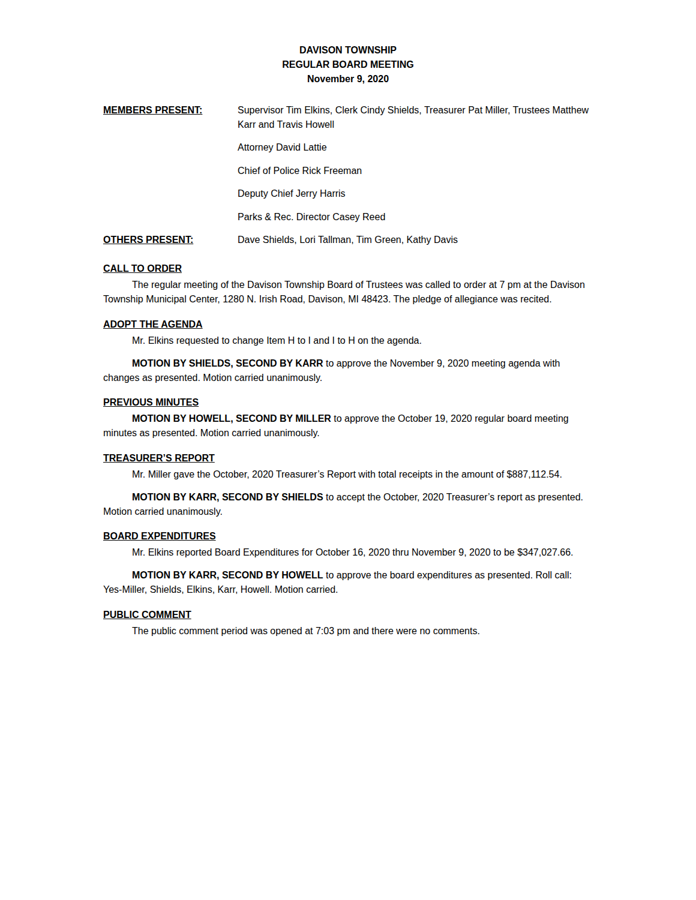DAVISON TOWNSHIP
REGULAR BOARD MEETING
November 9, 2020
MEMBERS PRESENT:
Supervisor Tim Elkins, Clerk Cindy Shields, Treasurer Pat Miller, Trustees Matthew Karr and Travis Howell
Attorney David Lattie
Chief of Police Rick Freeman
Deputy Chief Jerry Harris
Parks & Rec. Director Casey Reed
OTHERS PRESENT:
Dave Shields, Lori Tallman, Tim Green, Kathy Davis
CALL TO ORDER
The regular meeting of the Davison Township Board of Trustees was called to order at 7 pm at the Davison Township Municipal Center, 1280 N. Irish Road, Davison, MI 48423. The pledge of allegiance was recited.
ADOPT THE AGENDA
Mr. Elkins requested to change Item H to I and I to H on the agenda.
MOTION BY SHIELDS, SECOND BY KARR to approve the November 9, 2020 meeting agenda with changes as presented. Motion carried unanimously.
PREVIOUS MINUTES
MOTION BY HOWELL, SECOND BY MILLER to approve the October 19, 2020 regular board meeting minutes as presented. Motion carried unanimously.
TREASURER’S REPORT
Mr. Miller gave the October, 2020 Treasurer’s Report with total receipts in the amount of $887,112.54.
MOTION BY KARR, SECOND BY SHIELDS to accept the October, 2020 Treasurer’s report as presented. Motion carried unanimously.
BOARD EXPENDITURES
Mr. Elkins reported Board Expenditures for October 16, 2020 thru November 9, 2020 to be $347,027.66.
MOTION BY KARR, SECOND BY HOWELL to approve the board expenditures as presented. Roll call: Yes-Miller, Shields, Elkins, Karr, Howell. Motion carried.
PUBLIC COMMENT
The public comment period was opened at 7:03 pm and there were no comments.